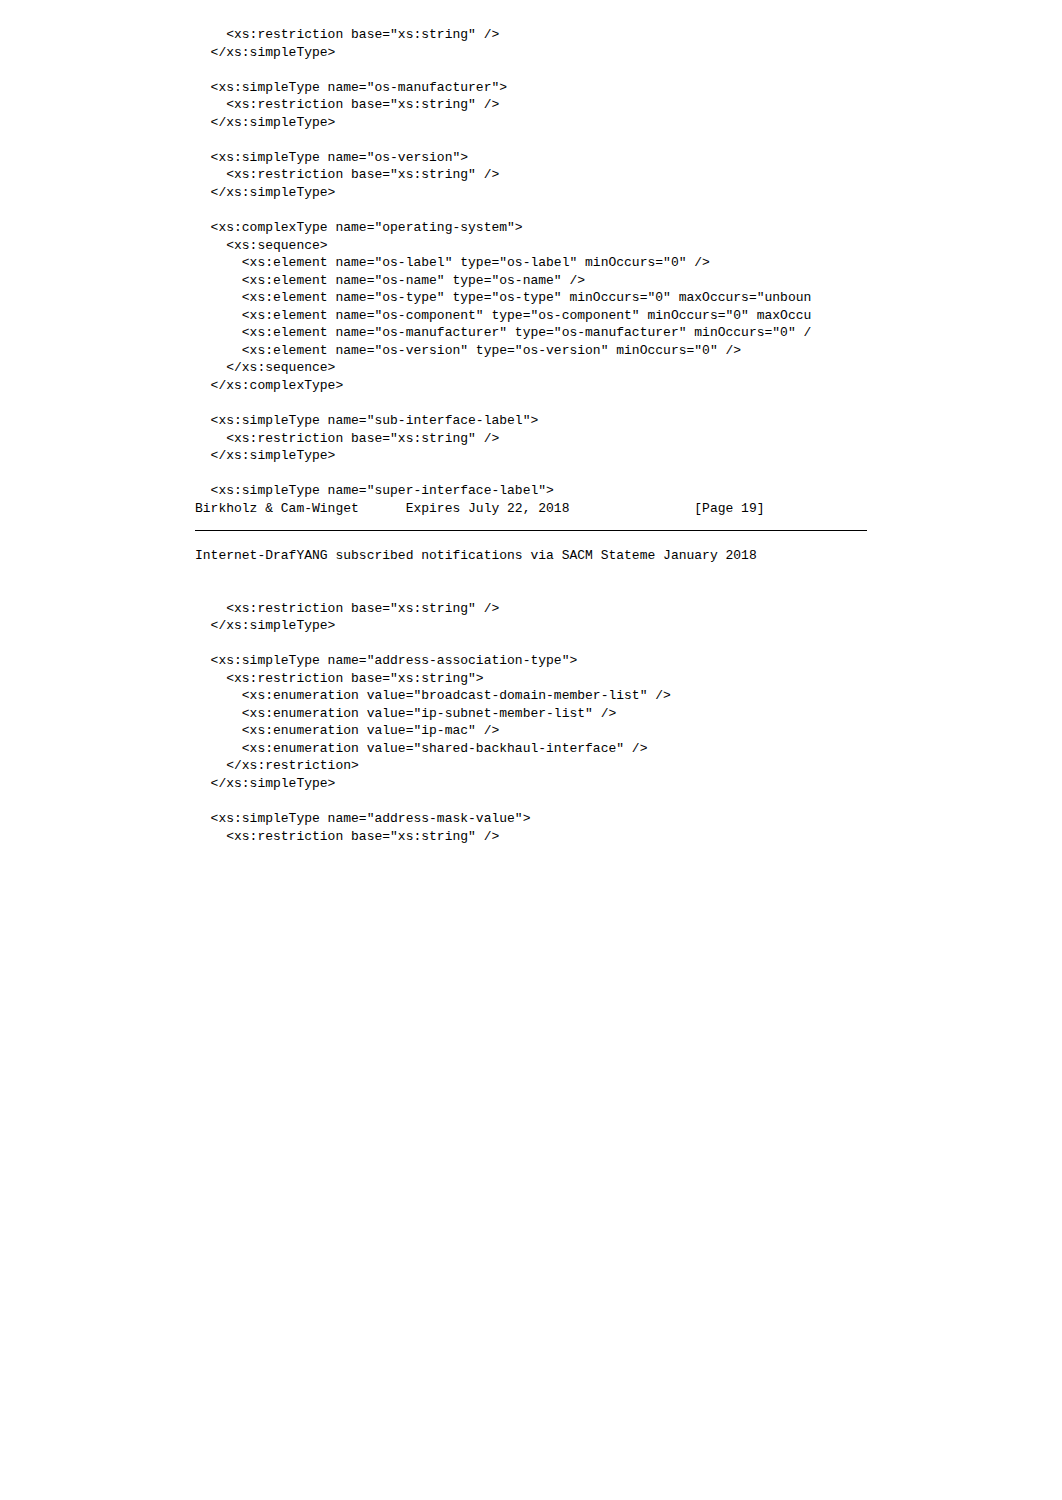<xs:restriction base="xs:string" />
  </xs:simpleType>

  <xs:simpleType name="os-manufacturer">
    <xs:restriction base="xs:string" />
  </xs:simpleType>

  <xs:simpleType name="os-version">
    <xs:restriction base="xs:string" />
  </xs:simpleType>

  <xs:complexType name="operating-system">
    <xs:sequence>
      <xs:element name="os-label" type="os-label" minOccurs="0" />
      <xs:element name="os-name" type="os-name" />
      <xs:element name="os-type" type="os-type" minOccurs="0" maxOccurs="unboun
      <xs:element name="os-component" type="os-component" minOccurs="0" maxOccu
      <xs:element name="os-manufacturer" type="os-manufacturer" minOccurs="0" /
      <xs:element name="os-version" type="os-version" minOccurs="0" />
    </xs:sequence>
  </xs:complexType>

  <xs:simpleType name="sub-interface-label">
    <xs:restriction base="xs:string" />
  </xs:simpleType>

  <xs:simpleType name="super-interface-label">
Birkholz & Cam-Winget      Expires July 22, 2018                [Page 19]
Internet-DrafYANG subscribed notifications via SACM Stateme January 2018


    <xs:restriction base="xs:string" />
  </xs:simpleType>

  <xs:simpleType name="address-association-type">
    <xs:restriction base="xs:string">
      <xs:enumeration value="broadcast-domain-member-list" />
      <xs:enumeration value="ip-subnet-member-list" />
      <xs:enumeration value="ip-mac" />
      <xs:enumeration value="shared-backhaul-interface" />
    </xs:restriction>
  </xs:simpleType>

  <xs:simpleType name="address-mask-value">
    <xs:restriction base="xs:string" />